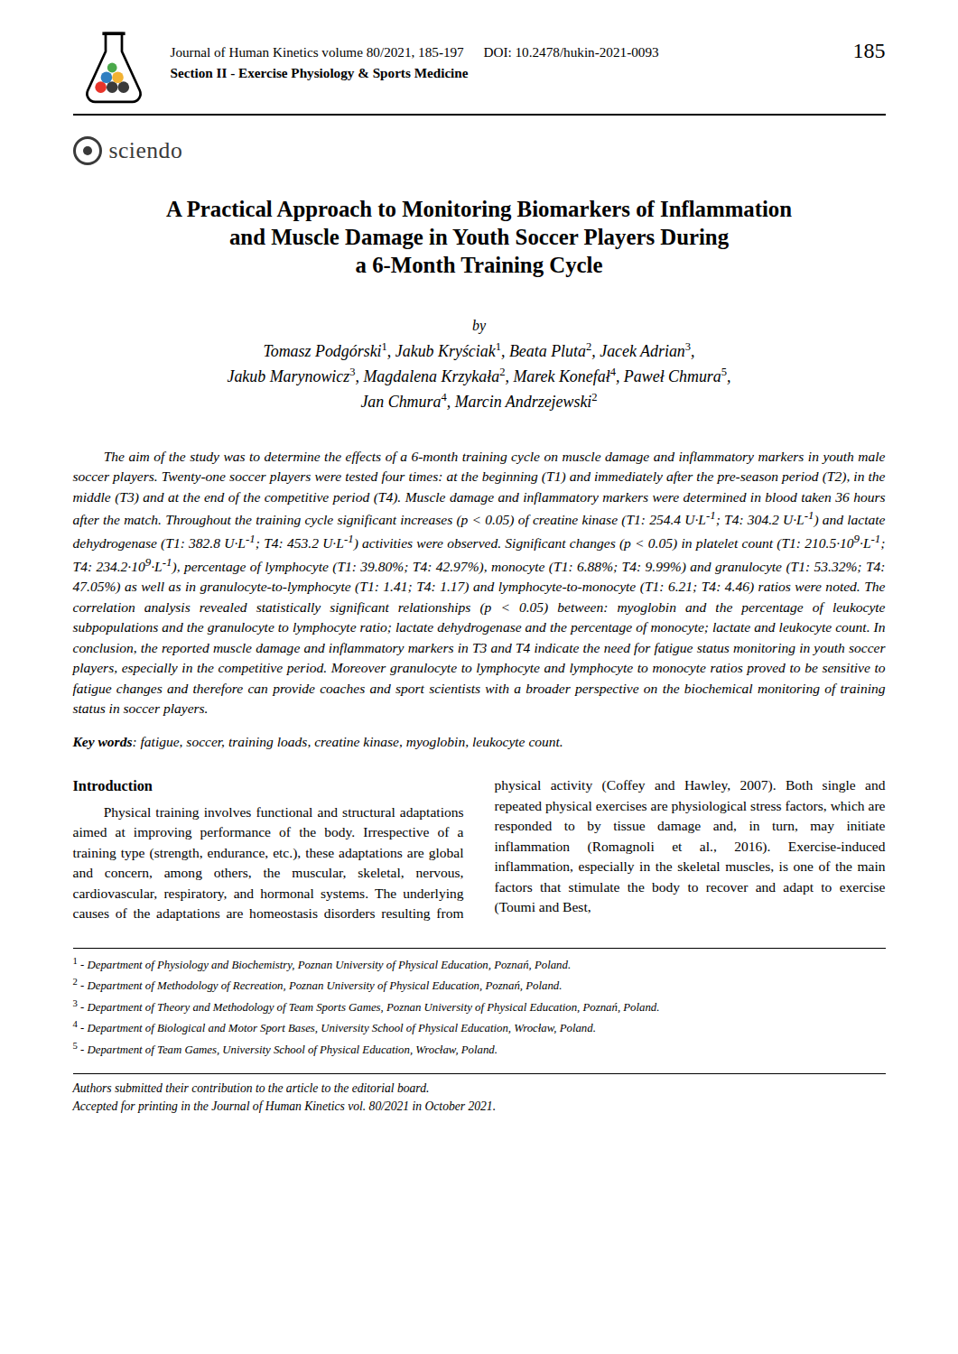Journal of Human Kinetics volume 80/2021, 185-197 DOI: 10.2478/hukin-2021-0093
Section II - Exercise Physiology & Sports Medicine
185
sciendo
A Practical Approach to Monitoring Biomarkers of Inflammation
and Muscle Damage in Youth Soccer Players During
a 6-Month Training Cycle
by
Tomasz Podgórski1, Jakub Kryściak1, Beata Pluta2, Jacek Adrian3,
Jakub Marynowicz3, Magdalena Krzykała2, Marek Konefał4, Paweł Chmura5,
Jan Chmura4, Marcin Andrzejewski2
The aim of the study was to determine the effects of a 6-month training cycle on muscle damage and inflammatory markers in youth male soccer players. Twenty-one soccer players were tested four times: at the beginning (T1) and immediately after the pre-season period (T2), in the middle (T3) and at the end of the competitive period (T4). Muscle damage and inflammatory markers were determined in blood taken 36 hours after the match. Throughout the training cycle significant increases (p < 0.05) of creatine kinase (T1: 254.4 U·L-1; T4: 304.2 U·L-1) and lactate dehydrogenase (T1: 382.8 U·L-1; T4: 453.2 U·L-1) activities were observed. Significant changes (p < 0.05) in platelet count (T1: 210.5·109·L-1; T4: 234.2·109·L-1), percentage of lymphocyte (T1: 39.80%; T4: 42.97%), monocyte (T1: 6.88%; T4: 9.99%) and granulocyte (T1: 53.32%; T4: 47.05%) as well as in granulocyte-to-lymphocyte (T1: 1.41; T4: 1.17) and lymphocyte-to-monocyte (T1: 6.21; T4: 4.46) ratios were noted. The correlation analysis revealed statistically significant relationships (p < 0.05) between: myoglobin and the percentage of leukocyte subpopulations and the granulocyte to lymphocyte ratio; lactate dehydrogenase and the percentage of monocyte; lactate and leukocyte count. In conclusion, the reported muscle damage and inflammatory markers in T3 and T4 indicate the need for fatigue status monitoring in youth soccer players, especially in the competitive period. Moreover granulocyte to lymphocyte and lymphocyte to monocyte ratios proved to be sensitive to fatigue changes and therefore can provide coaches and sport scientists with a broader perspective on the biochemical monitoring of training status in soccer players.
Key words: fatigue, soccer, training loads, creatine kinase, myoglobin, leukocyte count.
Introduction
Physical training involves functional and structural adaptations aimed at improving performance of the body. Irrespective of a training type (strength, endurance, etc.), these adaptations are global and concern, among others, the muscular, skeletal, nervous, cardiovascular, respiratory, and hormonal systems. The underlying causes of the adaptations are homeostasis disorders resulting from physical activity (Coffey and Hawley, 2007). Both single and repeated physical exercises are physiological stress factors, which are responded to by tissue damage and, in turn, may initiate inflammation (Romagnoli et al., 2016). Exercise-induced inflammation, especially in the skeletal muscles, is one of the main factors that stimulate the body to recover and adapt to exercise (Toumi and Best,
1 - Department of Physiology and Biochemistry, Poznan University of Physical Education, Poznań, Poland.
2 - Department of Methodology of Recreation, Poznan University of Physical Education, Poznań, Poland.
3 - Department of Theory and Methodology of Team Sports Games, Poznan University of Physical Education, Poznań, Poland.
4 - Department of Biological and Motor Sport Bases, University School of Physical Education, Wrocław, Poland.
5 - Department of Team Games, University School of Physical Education, Wrocław, Poland.
Authors submitted their contribution to the article to the editorial board.
Accepted for printing in the Journal of Human Kinetics vol. 80/2021 in October 2021.